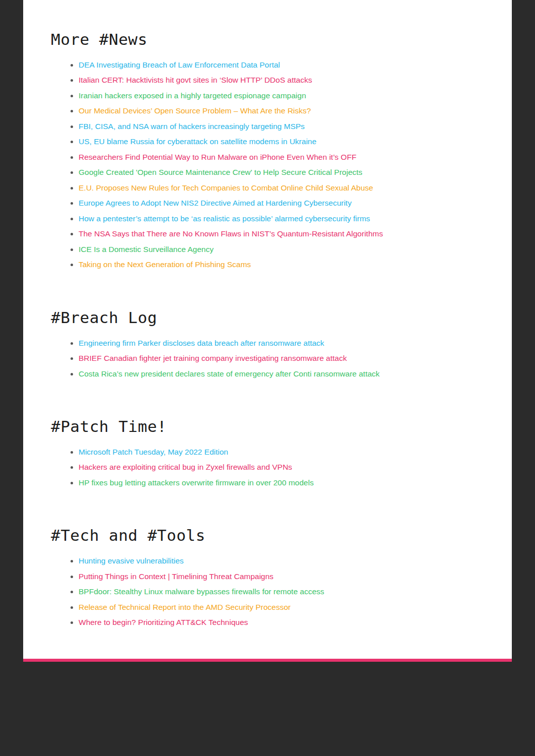More #News
DEA Investigating Breach of Law Enforcement Data Portal
Italian CERT: Hacktivists hit govt sites in ‘Slow HTTP’ DDoS attacks
Iranian hackers exposed in a highly targeted espionage campaign
Our Medical Devices’ Open Source Problem – What Are the Risks?
FBI, CISA, and NSA warn of hackers increasingly targeting MSPs
US, EU blame Russia for cyberattack on satellite modems in Ukraine
Researchers Find Potential Way to Run Malware on iPhone Even When it’s OFF
Google Created 'Open Source Maintenance Crew' to Help Secure Critical Projects
E.U. Proposes New Rules for Tech Companies to Combat Online Child Sexual Abuse
Europe Agrees to Adopt New NIS2 Directive Aimed at Hardening Cybersecurity
How a pentester’s attempt to be ‘as realistic as possible’ alarmed cybersecurity firms
The NSA Says that There are No Known Flaws in NIST’s Quantum-Resistant Algorithms
ICE Is a Domestic Surveillance Agency
Taking on the Next Generation of Phishing Scams
#Breach Log
Engineering firm Parker discloses data breach after ransomware attack
BRIEF Canadian fighter jet training company investigating ransomware attack
Costa Rica’s new president declares state of emergency after Conti ransomware attack
#Patch Time!
Microsoft Patch Tuesday, May 2022 Edition
Hackers are exploiting critical bug in Zyxel firewalls and VPNs
HP fixes bug letting attackers overwrite firmware in over 200 models
#Tech and #Tools
Hunting evasive vulnerabilities
Putting Things in Context | Timelining Threat Campaigns
BPFdoor: Stealthy Linux malware bypasses firewalls for remote access
Release of Technical Report into the AMD Security Processor
Where to begin? Prioritizing ATT&CK Techniques